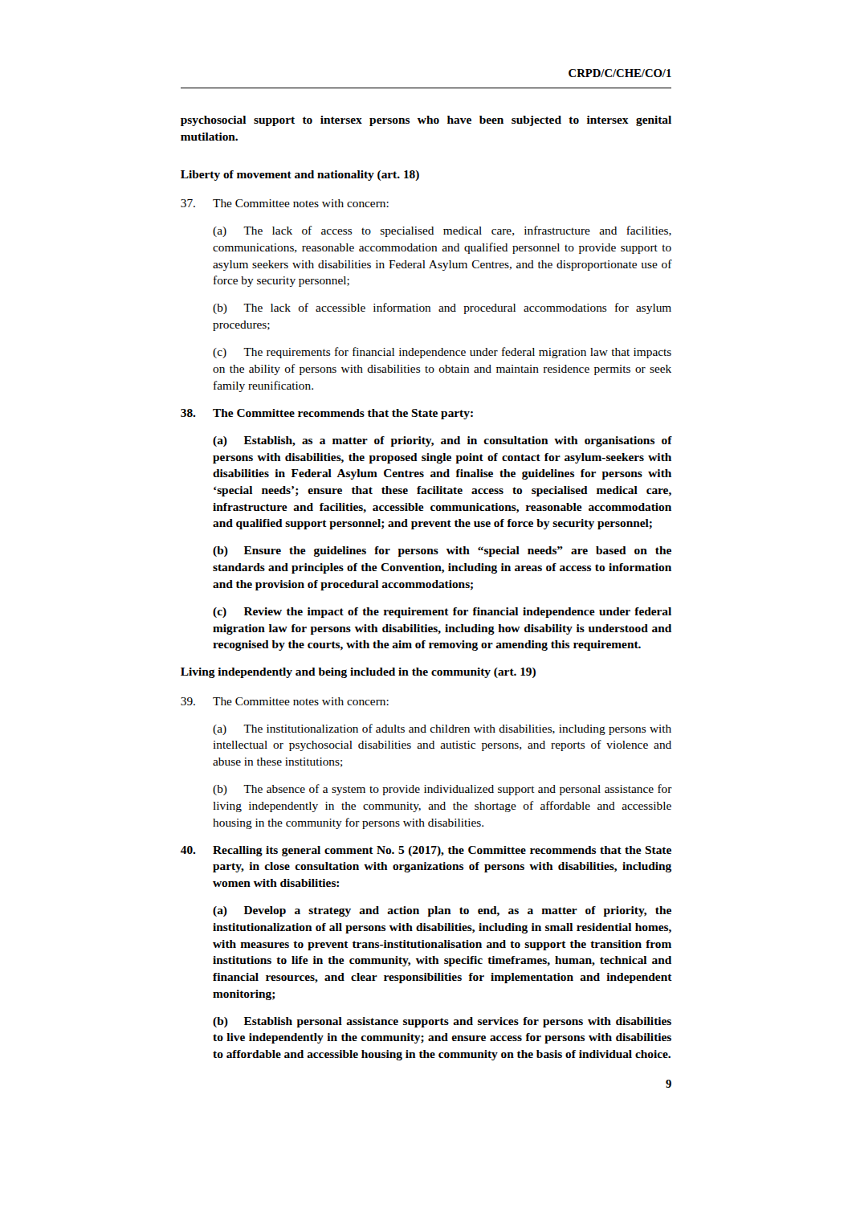CRPD/C/CHE/CO/1
psychosocial support to intersex persons who have been subjected to intersex genital mutilation.
Liberty of movement and nationality (art. 18)
37.
The Committee notes with concern:
(a) The lack of access to specialised medical care, infrastructure and facilities, communications, reasonable accommodation and qualified personnel to provide support to asylum seekers with disabilities in Federal Asylum Centres, and the disproportionate use of force by security personnel;
(b) The lack of accessible information and procedural accommodations for asylum procedures;
(c) The requirements for financial independence under federal migration law that impacts on the ability of persons with disabilities to obtain and maintain residence permits or seek family reunification.
38.
The Committee recommends that the State party:
(a) Establish, as a matter of priority, and in consultation with organisations of persons with disabilities, the proposed single point of contact for asylum-seekers with disabilities in Federal Asylum Centres and finalise the guidelines for persons with ‘special needs’; ensure that these facilitate access to specialised medical care, infrastructure and facilities, accessible communications, reasonable accommodation and qualified support personnel; and prevent the use of force by security personnel;
(b) Ensure the guidelines for persons with “special needs” are based on the standards and principles of the Convention, including in areas of access to information and the provision of procedural accommodations;
(c) Review the impact of the requirement for financial independence under federal migration law for persons with disabilities, including how disability is understood and recognised by the courts, with the aim of removing or amending this requirement.
Living independently and being included in the community (art. 19)
39.
The Committee notes with concern:
(a) The institutionalization of adults and children with disabilities, including persons with intellectual or psychosocial disabilities and autistic persons, and reports of violence and abuse in these institutions;
(b) The absence of a system to provide individualized support and personal assistance for living independently in the community, and the shortage of affordable and accessible housing in the community for persons with disabilities.
40.
Recalling its general comment No. 5 (2017), the Committee recommends that the State party, in close consultation with organizations of persons with disabilities, including women with disabilities:
(a) Develop a strategy and action plan to end, as a matter of priority, the institutionalization of all persons with disabilities, including in small residential homes, with measures to prevent trans-institutionalisation and to support the transition from institutions to life in the community, with specific timeframes, human, technical and financial resources, and clear responsibilities for implementation and independent monitoring;
(b) Establish personal assistance supports and services for persons with disabilities to live independently in the community; and ensure access for persons with disabilities to affordable and accessible housing in the community on the basis of individual choice.
9